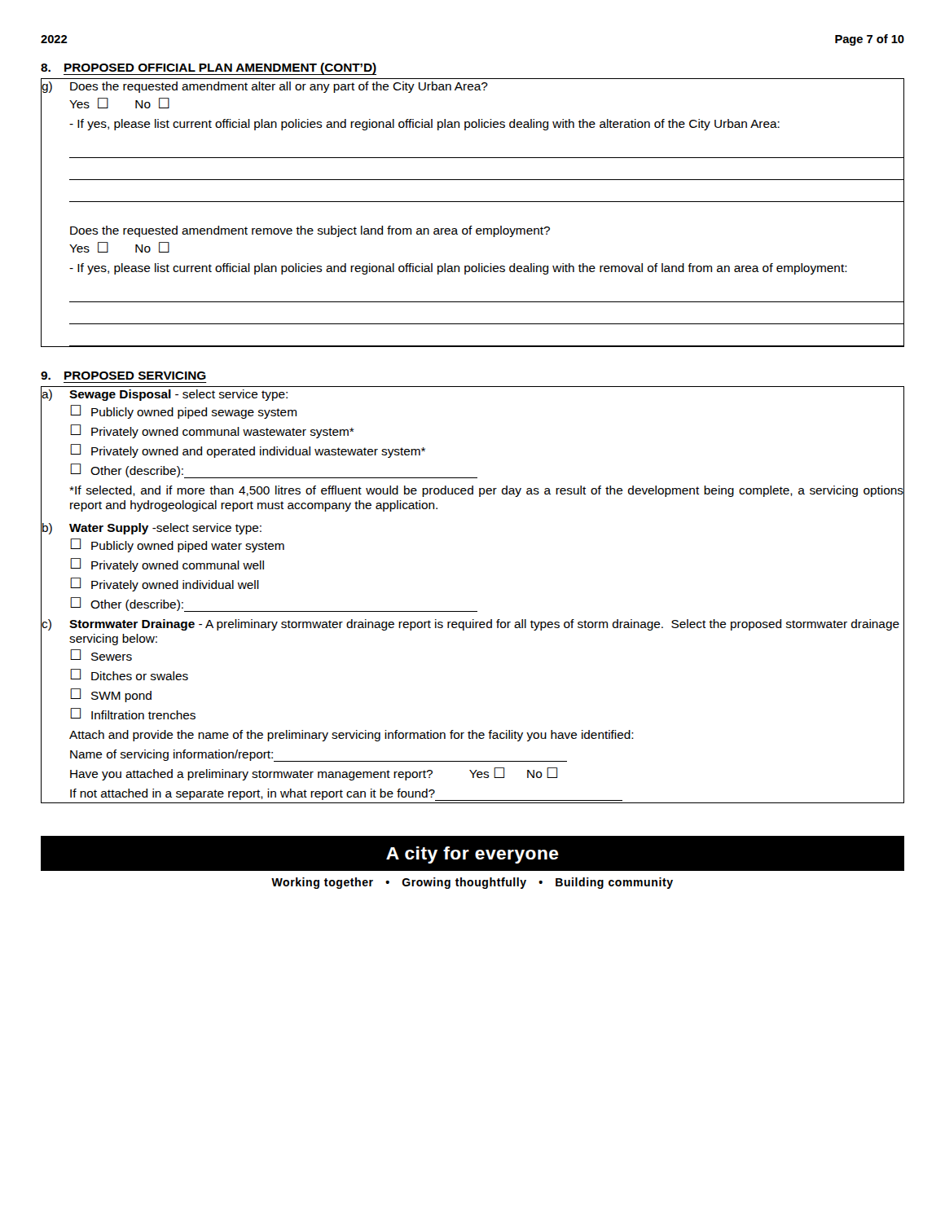2022
Page 7 of 10
8. PROPOSED OFFICIAL PLAN AMENDMENT (CONT’D)
| g) | Does the requested amendment alter all or any part of the City Urban Area? Yes ☐ No ☐ - If yes, please list current official plan policies and regional official plan policies dealing with the alteration of the City Urban Area: Does the requested amendment remove the subject land from an area of employment? Yes ☐ No ☐ - If yes, please list current official plan policies and regional official plan policies dealing with the removal of land from an area of employment: |
9. PROPOSED SERVICING
| a) | Sewage Disposal - select service type: ☐ Publicly owned piped sewage system ☐ Privately owned communal wastewater system* ☐ Privately owned and operated individual wastewater system* ☐ Other (describe): *If selected, and if more than 4,500 litres of effluent would be produced per day as a result of the development being complete, a servicing options report and hydrogeological report must accompany the application. |
| b) | Water Supply -select service type: ☐ Publicly owned piped water system ☐ Privately owned communal well ☐ Privately owned individual well ☐ Other (describe): |
| c) | Stormwater Drainage - A preliminary stormwater drainage report is required for all types of storm drainage. Select the proposed stormwater drainage servicing below: ☐ Sewers ☐ Ditches or swales ☐ SWM pond ☐ Infiltration trenches Attach and provide the name of the preliminary servicing information for the facility you have identified: Name of servicing information/report: Have you attached a preliminary stormwater management report? Yes ☐ No ☐ If not attached in a separate report, in what report can it be found? |
A city for everyone
Working together • Growing thoughtfully • Building community